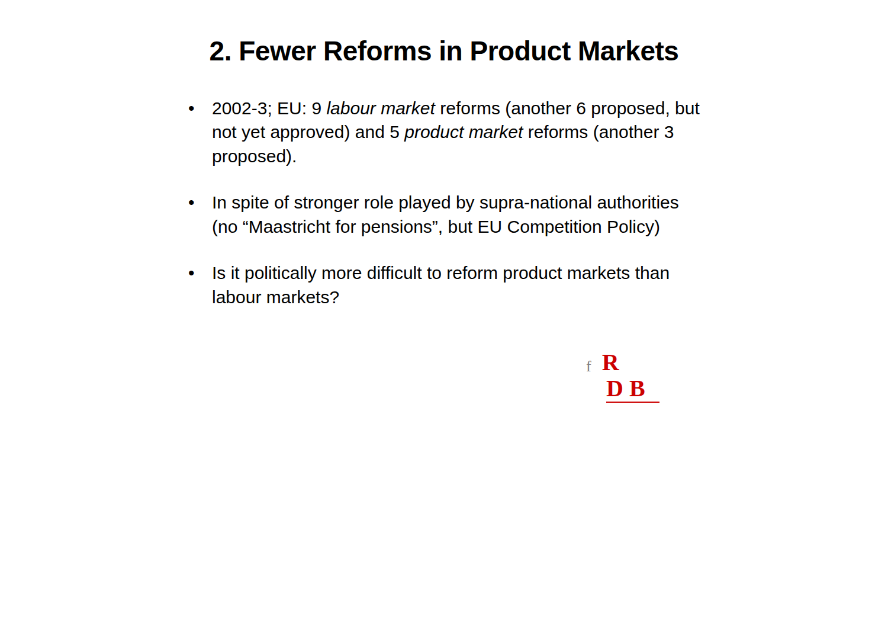2. Fewer Reforms in Product Markets
2002-3; EU: 9 labour market reforms (another 6 proposed, but not yet approved) and 5 product market reforms (another 3 proposed).
In spite of stronger role played by supra-national authorities (no “Maastricht for pensions”, but EU Competition Policy)
Is it politically more difficult to reform product markets than labour markets?
f R
D B